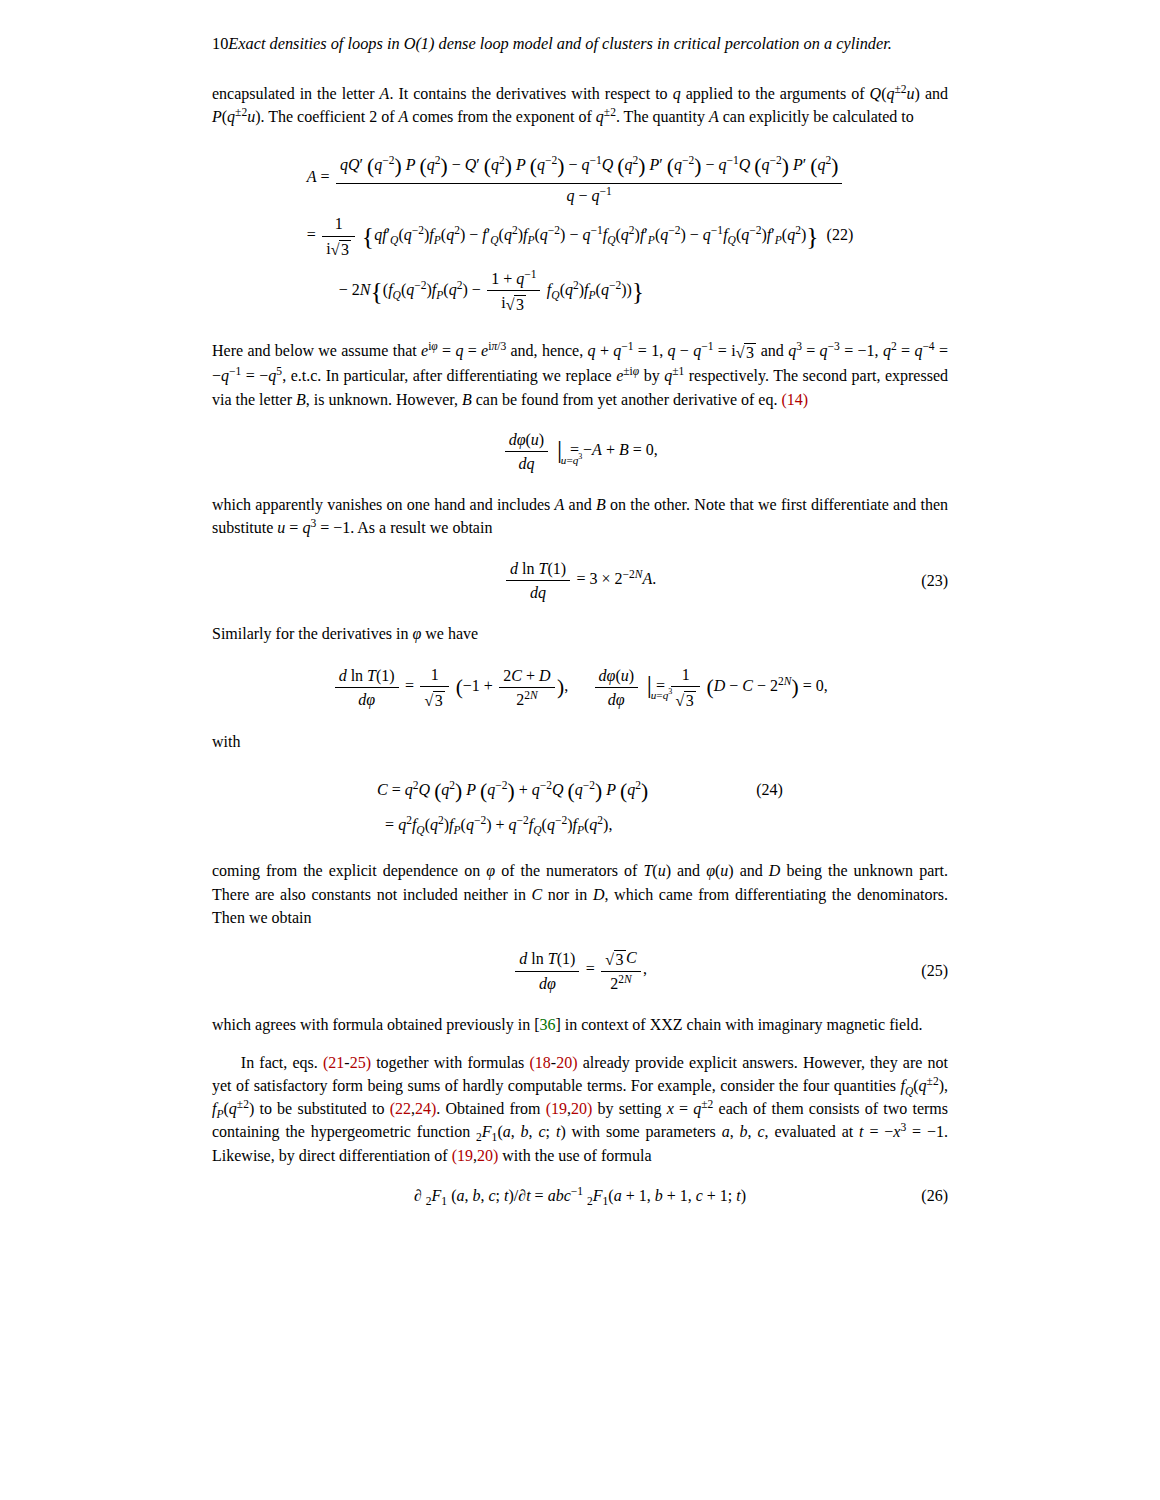10 Exact densities of loops in O(1) dense loop model and of clusters in critical percolation on a cylinder.
encapsulated in the letter A. It contains the derivatives with respect to q applied to the arguments of Q(q±2u) and P(q±2u). The coefficient 2 of A comes from the exponent of q±2. The quantity A can explicitly be calculated to
A = qQ′ (q−2) P (q2) − Q′ (q2) P (q−2) − q−1Q (q2) P′ (q−2) − q−1Q (q−2) P′ (q2) q − q−1
= 1 i√3 {qf′Q(q−2)fP(q2) − f′Q(q2)fP(q−2) − q−1fQ(q2)f′P(q−2) − q−1fQ(q−2)f′P(q2)} (22)
− 2N{(fQ(q−2)fP(q2) − 1 + q−1 i√3 fQ(q2)fP(q−2))}
Here and below we assume that eiφ = q = eiπ/3 and, hence, q + q−1 = 1, q − q−1 = i√3 and q3 = q−3 = −1, q2 = q−4 = −q−1 = −q5, e.t.c. In particular, after differentiating we replace e±iφ by q±1 respectively. The second part, expressed via the letter B, is unknown. However, B can be found from yet another derivative of eq. (14)
dφ(u) dq |u=q3 = −A + B = 0,
which apparently vanishes on one hand and includes A and B on the other. Note that we first differentiate and then substitute u = q3 = −1. As a result we obtain
d ln T(1) dq = 3 × 2−2NA. (23)
Similarly for the derivatives in φ we have
d ln T(1) dφ = 1√3 (−1 + 2C + D 22N), dφ(u) dφ |u=q3 = 1√3 (D − C − 22N) = 0,
with
C = q2Q (q2) P (q−2) + q−2Q (q−2) P (q2) (24)
= q2fQ(q2)fP(q−2) + q−2fQ(q−2)fP(q2),
coming from the explicit dependence on φ of the numerators of T(u) and φ(u) and D being the unknown part. There are also constants not included neither in C nor in D, which came from differentiating the denominators. Then we obtain
d ln T(1) dφ = √3 C 22N, (25)
which agrees with formula obtained previously in [36] in context of XXZ chain with imaginary magnetic field.
In fact, eqs. (21-25) together with formulas (18-20) already provide explicit answers. However, they are not yet of satisfactory form being sums of hardly computable terms. For example, consider the four quantities fQ(q±2), fP(q±2) to be substituted to (22,24). Obtained from (19,20) by setting x = q±2 each of them consists of two terms containing the hypergeometric function 2F1(a, b, c; t) with some parameters a, b, c, evaluated at t = −x3 = −1. Likewise, by direct differentiation of (19,20) with the use of formula
∂ 2F1 (a, b, c; t)/∂t = abc−1 2F1(a + 1, b + 1, c + 1; t) (26)